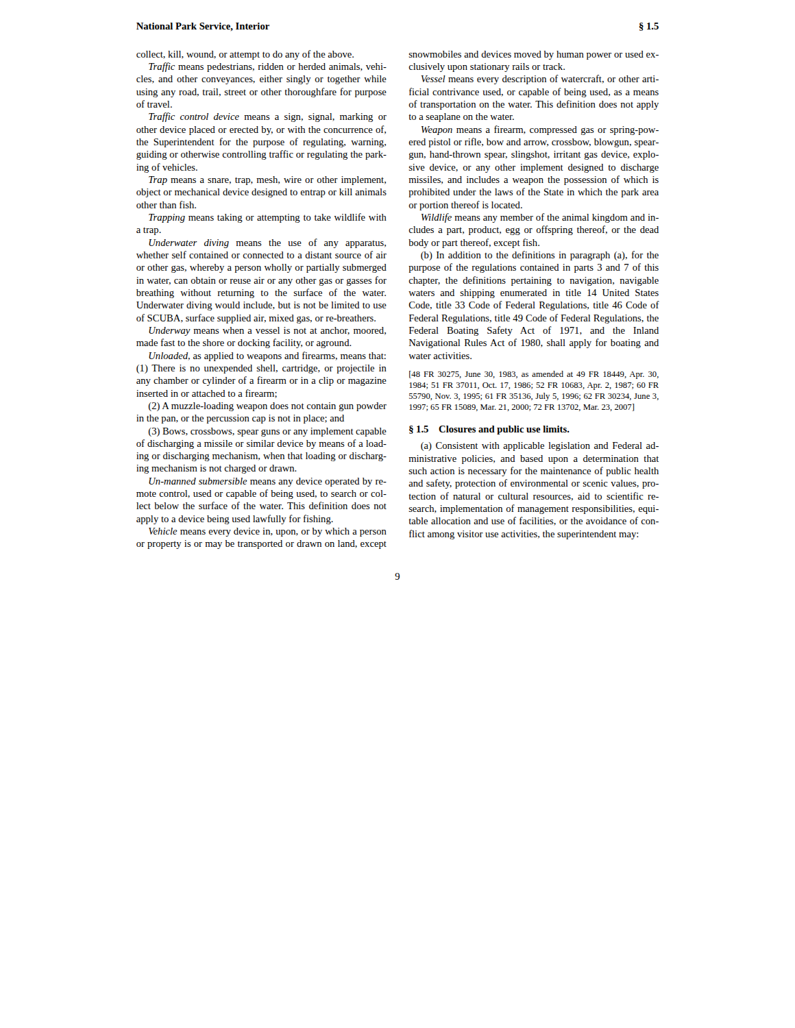National Park Service, Interior § 1.5
collect, kill, wound, or attempt to do any of the above.
Traffic means pedestrians, ridden or herded animals, vehicles, and other conveyances, either singly or together while using any road, trail, street or other thoroughfare for purpose of travel.
Traffic control device means a sign, signal, marking or other device placed or erected by, or with the concurrence of, the Superintendent for the purpose of regulating, warning, guiding or otherwise controlling traffic or regulating the parking of vehicles.
Trap means a snare, trap, mesh, wire or other implement, object or mechanical device designed to entrap or kill animals other than fish.
Trapping means taking or attempting to take wildlife with a trap.
Underwater diving means the use of any apparatus, whether self contained or connected to a distant source of air or other gas, whereby a person wholly or partially submerged in water, can obtain or reuse air or any other gas or gasses for breathing without returning to the surface of the water. Underwater diving would include, but is not be limited to use of SCUBA, surface supplied air, mixed gas, or re-breathers.
Underway means when a vessel is not at anchor, moored, made fast to the shore or docking facility, or aground.
Unloaded, as applied to weapons and firearms, means that: (1) There is no unexpended shell, cartridge, or projectile in any chamber or cylinder of a firearm or in a clip or magazine inserted in or attached to a firearm;
(2) A muzzle-loading weapon does not contain gun powder in the pan, or the percussion cap is not in place; and
(3) Bows, crossbows, spear guns or any implement capable of discharging a missile or similar device by means of a loading or discharging mechanism, when that loading or discharging mechanism is not charged or drawn.
Un-manned submersible means any device operated by remote control, used or capable of being used, to search or collect below the surface of the water. This definition does not apply to a device being used lawfully for fishing.
Vehicle means every device in, upon, or by which a person or property is or may be transported or drawn on land, except snowmobiles and devices moved by human power or used exclusively upon stationary rails or track.
Vessel means every description of watercraft, or other artificial contrivance used, or capable of being used, as a means of transportation on the water. This definition does not apply to a seaplane on the water.
Weapon means a firearm, compressed gas or spring-powered pistol or rifle, bow and arrow, crossbow, blowgun, speargun, hand-thrown spear, slingshot, irritant gas device, explosive device, or any other implement designed to discharge missiles, and includes a weapon the possession of which is prohibited under the laws of the State in which the park area or portion thereof is located.
Wildlife means any member of the animal kingdom and includes a part, product, egg or offspring thereof, or the dead body or part thereof, except fish.
(b) In addition to the definitions in paragraph (a), for the purpose of the regulations contained in parts 3 and 7 of this chapter, the definitions pertaining to navigation, navigable waters and shipping enumerated in title 14 United States Code, title 33 Code of Federal Regulations, title 46 Code of Federal Regulations, title 49 Code of Federal Regulations, the Federal Boating Safety Act of 1971, and the Inland Navigational Rules Act of 1980, shall apply for boating and water activities.
[48 FR 30275, June 30, 1983, as amended at 49 FR 18449, Apr. 30, 1984; 51 FR 37011, Oct. 17, 1986; 52 FR 10683, Apr. 2, 1987; 60 FR 55790, Nov. 3, 1995; 61 FR 35136, July 5, 1996; 62 FR 30234, June 3, 1997; 65 FR 15089, Mar. 21, 2000; 72 FR 13702, Mar. 23, 2007]
§ 1.5 Closures and public use limits.
(a) Consistent with applicable legislation and Federal administrative policies, and based upon a determination that such action is necessary for the maintenance of public health and safety, protection of environmental or scenic values, protection of natural or cultural resources, aid to scientific research, implementation of management responsibilities, equitable allocation and use of facilities, or the avoidance of conflict among visitor use activities, the superintendent may:
9